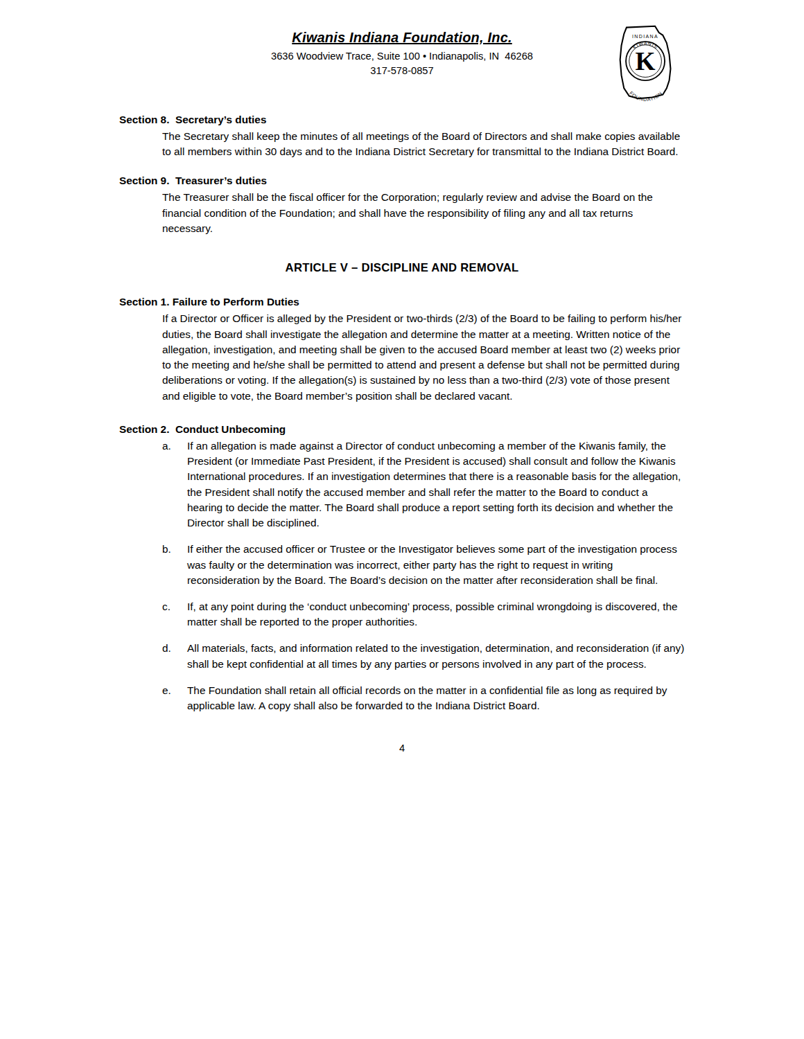Kiwanis Indiana Foundation, Inc.
3636 Woodview Trace, Suite 100 • Indianapolis, IN 46268
317-578-0857
K KIWANIS INDIANA FOUNDATION
Section 8. Secretary’s duties
The Secretary shall keep the minutes of all meetings of the Board of Directors and shall make copies available to all members within 30 days and to the Indiana District Secretary for transmittal to the Indiana District Board.
Section 9. Treasurer’s duties
The Treasurer shall be the fiscal officer for the Corporation; regularly review and advise the Board on the financial condition of the Foundation; and shall have the responsibility of filing any and all tax returns necessary.
ARTICLE V – DISCIPLINE AND REMOVAL
Section 1. Failure to Perform Duties
If a Director or Officer is alleged by the President or two-thirds (2/3) of the Board to be failing to perform his/her duties, the Board shall investigate the allegation and determine the matter at a meeting. Written notice of the allegation, investigation, and meeting shall be given to the accused Board member at least two (2) weeks prior to the meeting and he/she shall be permitted to attend and present a defense but shall not be permitted during deliberations or voting. If the allegation(s) is sustained by no less than a two-third (2/3) vote of those present and eligible to vote, the Board member’s position shall be declared vacant.
Section 2. Conduct Unbecoming
If an allegation is made against a Director of conduct unbecoming a member of the Kiwanis family, the President (or Immediate Past President, if the President is accused) shall consult and follow the Kiwanis International procedures. If an investigation determines that there is a reasonable basis for the allegation, the President shall notify the accused member and shall refer the matter to the Board to conduct a hearing to decide the matter. The Board shall produce a report setting forth its decision and whether the Director shall be disciplined.
If either the accused officer or Trustee or the Investigator believes some part of the investigation process was faulty or the determination was incorrect, either party has the right to request in writing reconsideration by the Board. The Board’s decision on the matter after reconsideration shall be final.
If, at any point during the ‘conduct unbecoming’ process, possible criminal wrongdoing is discovered, the matter shall be reported to the proper authorities.
All materials, facts, and information related to the investigation, determination, and reconsideration (if any) shall be kept confidential at all times by any parties or persons involved in any part of the process.
The Foundation shall retain all official records on the matter in a confidential file as long as required by applicable law. A copy shall also be forwarded to the Indiana District Board.
4